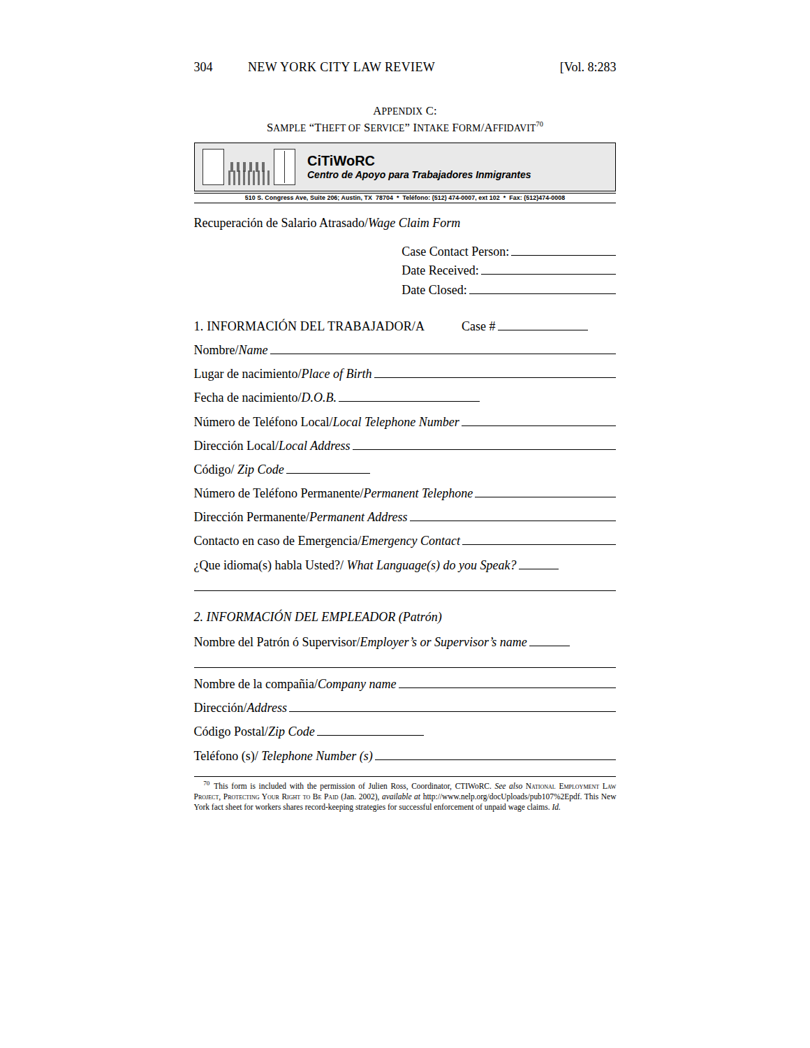304 NEW YORK CITY LAW REVIEW [Vol. 8:283
APPENDIX C: SAMPLE “THEFT OF SERVICE” INTAKE FORM/AFFIDAVIT70
CiTiWoRC
Centro de Apoyo para Trabajadores Inmigrantes
510 S. Congress Ave, Suite 206; Austin, TX 78704 * Teléfono: (512) 474-0007, ext 102 * Fax: (512)474-0008
Recuperación de Salario Atrasado/Wage Claim Form
Case Contact Person:
Date Received:
Date Closed:
1. INFORMACIÓN DEL TRABAJADOR/A Case #
Nombre/Name
Lugar de nacimiento/Place of Birth
Fecha de nacimiento/D.O.B.
Número de Teléfono Local/Local Telephone Number
Dirección Local/Local Address
Código/ Zip Code
Número de Teléfono Permanente/Permanent Telephone
Dirección Permanente/Permanent Address
Contacto en caso de Emergencia/Emergency Contact
¿Que idioma(s) habla Usted?/ What Language(s) do you Speak?
2. INFORMACIÓN DEL EMPLEADOR (Patrón)
Nombre del Patrón ó Supervisor/Employer’s or Supervisor’s name
Nombre de la compañia/Company name
Dirección/Address
Código Postal/Zip Code
Teléfono (s)/ Telephone Number (s)
70 This form is included with the permission of Julien Ross, Coordinator, CTIWoRC. See also National Employment Law Project, Protecting Your Right to Be Paid (Jan. 2002), available at http://www.nelp.org/docUploads/pub107%2Epdf. This New York fact sheet for workers shares record-keeping strategies for successful enforcement of unpaid wage claims. Id.